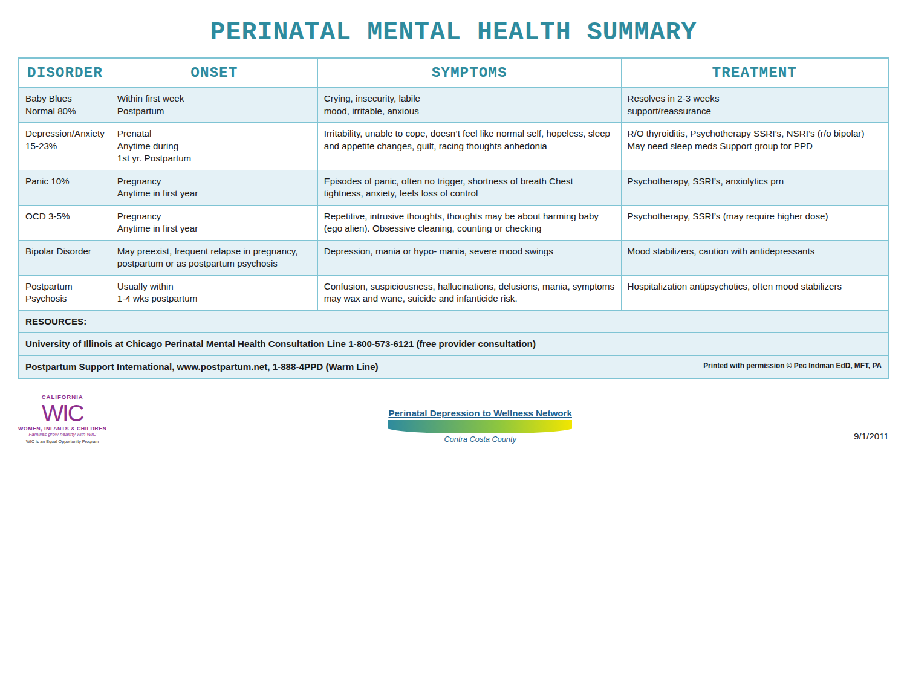Perinatal Mental Health Summary
| Disorder | Onset | Symptoms | Treatment |
| --- | --- | --- | --- |
| Baby Blues Normal 80% | Within first week Postpartum | Crying, insecurity, labile mood, irritable, anxious | Resolves in 2-3 weeks support/reassurance |
| Depression/Anxiety 15-23% | Prenatal Anytime during 1st yr. Postpartum | Irritability, unable to cope, doesn’t feel like normal self, hopeless, sleep and appetite changes, guilt, racing thoughts anhedonia | R/O thyroiditis, Psychotherapy SSRI’s, NSRI’s (r/o bipolar) May need sleep meds Support group for PPD |
| Panic 10% | Pregnancy Anytime in first year | Episodes of panic, often no trigger, shortness of breath Chest tightness, anxiety, feels loss of control | Psychotherapy, SSRI’s, anxiolytics prn |
| OCD 3-5% | Pregnancy Anytime in first year | Repetitive, intrusive thoughts, thoughts may be about harming baby (ego alien). Obsessive cleaning, counting or checking | Psychotherapy, SSRI’s (may require higher dose) |
| Bipolar Disorder | May preexist, frequent relapse in pregnancy, postpartum or as postpartum psychosis | Depression, mania or hypo- mania, severe mood swings | Mood stabilizers, caution with antidepressants |
| Postpartum Psychosis | Usually within 1-4 wks postpartum | Confusion, suspiciousness, hallucinations, delusions, mania, symptoms may wax and wane, suicide and infanticide risk. | Hospitalization antipsychotics, often mood stabilizers |
| RESOURCES: |
| University of Illinois at Chicago Perinatal Mental Health Consultation Line 1-800-573-6121 (free provider consultation) |
| Printed with permission © Pec Indman EdD, MFT, PA Postpartum Support International, www.postpartum.net, 1-888-4PPD (Warm Line) |
CALIFORNIA
WIC
WOMEN, INFANTS & CHILDREN
Families grow healthy with WIC
WIC is an Equal Opportunity Program
Perinatal Depression to Wellness Network
Contra Costa County
9/1/2011